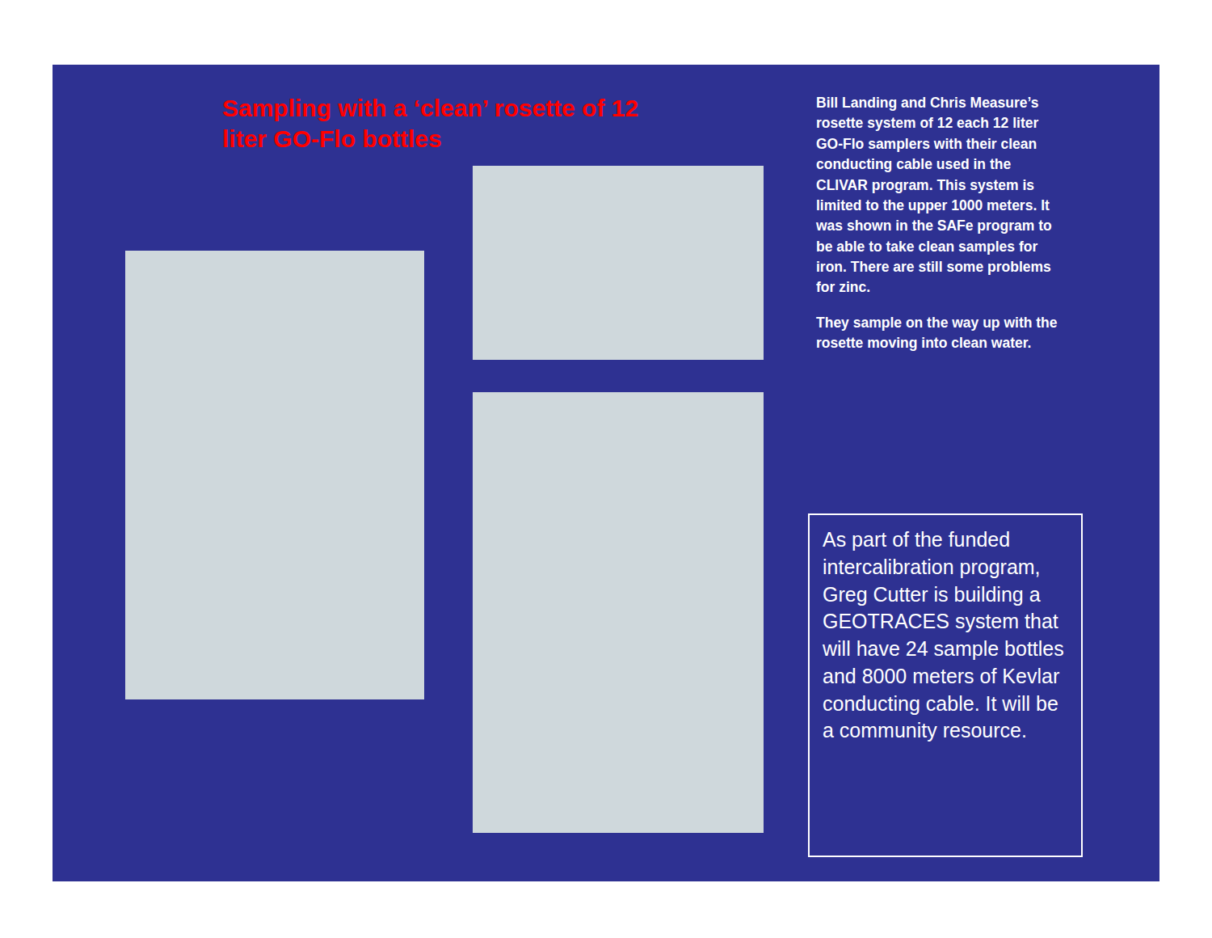Sampling with a ‘clean’ rosette of 12 liter GO-Flo bottles
Bill Landing and Chris Measure’s rosette system of 12 each 12 liter GO-Flo samplers with their clean conducting cable used in the CLIVAR program. This system is limited to the upper 1000 meters. It was shown in the SAFe program to be able to take clean samples for iron. There are still some problems for zinc.
They sample on the way up with the rosette moving into clean water.
As part of the funded intercalibration program, Greg Cutter is building a GEOTRACES system that will have 24 sample bottles and 8000 meters of Kevlar conducting cable. It will be a community resource.